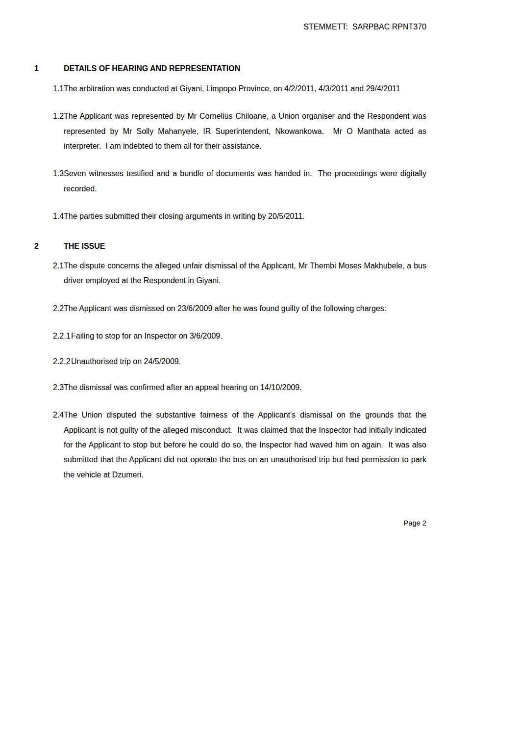STEMMETT: SARPBAC RPNT370
1
DETAILS OF HEARING AND REPRESENTATION
1.1
The arbitration was conducted at Giyani, Limpopo Province, on 4/2/2011, 4/3/2011 and 29/4/2011
1.2
The Applicant was represented by Mr Cornelius Chiloane, a Union organiser and the Respondent was represented by Mr Solly Mahanyele, IR Superintendent, Nkowankowa. Mr O Manthata acted as interpreter. I am indebted to them all for their assistance.
1.3
Seven witnesses testified and a bundle of documents was handed in. The proceedings were digitally recorded.
1.4
The parties submitted their closing arguments in writing by 20/5/2011.
2
THE ISSUE
2.1
The dispute concerns the alleged unfair dismissal of the Applicant, Mr Thembi Moses Makhubele, a bus driver employed at the Respondent in Giyani.
2.2
The Applicant was dismissed on 23/6/2009 after he was found guilty of the following charges:
2.2.1
Failing to stop for an Inspector on 3/6/2009.
2.2.2
Unauthorised trip on 24/5/2009.
2.3
The dismissal was confirmed after an appeal hearing on 14/10/2009.
2.4
The Union disputed the substantive fairness of the Applicant's dismissal on the grounds that the Applicant is not guilty of the alleged misconduct. It was claimed that the Inspector had initially indicated for the Applicant to stop but before he could do so, the Inspector had waved him on again. It was also submitted that the Applicant did not operate the bus on an unauthorised trip but had permission to park the vehicle at Dzumeri.
Page 2